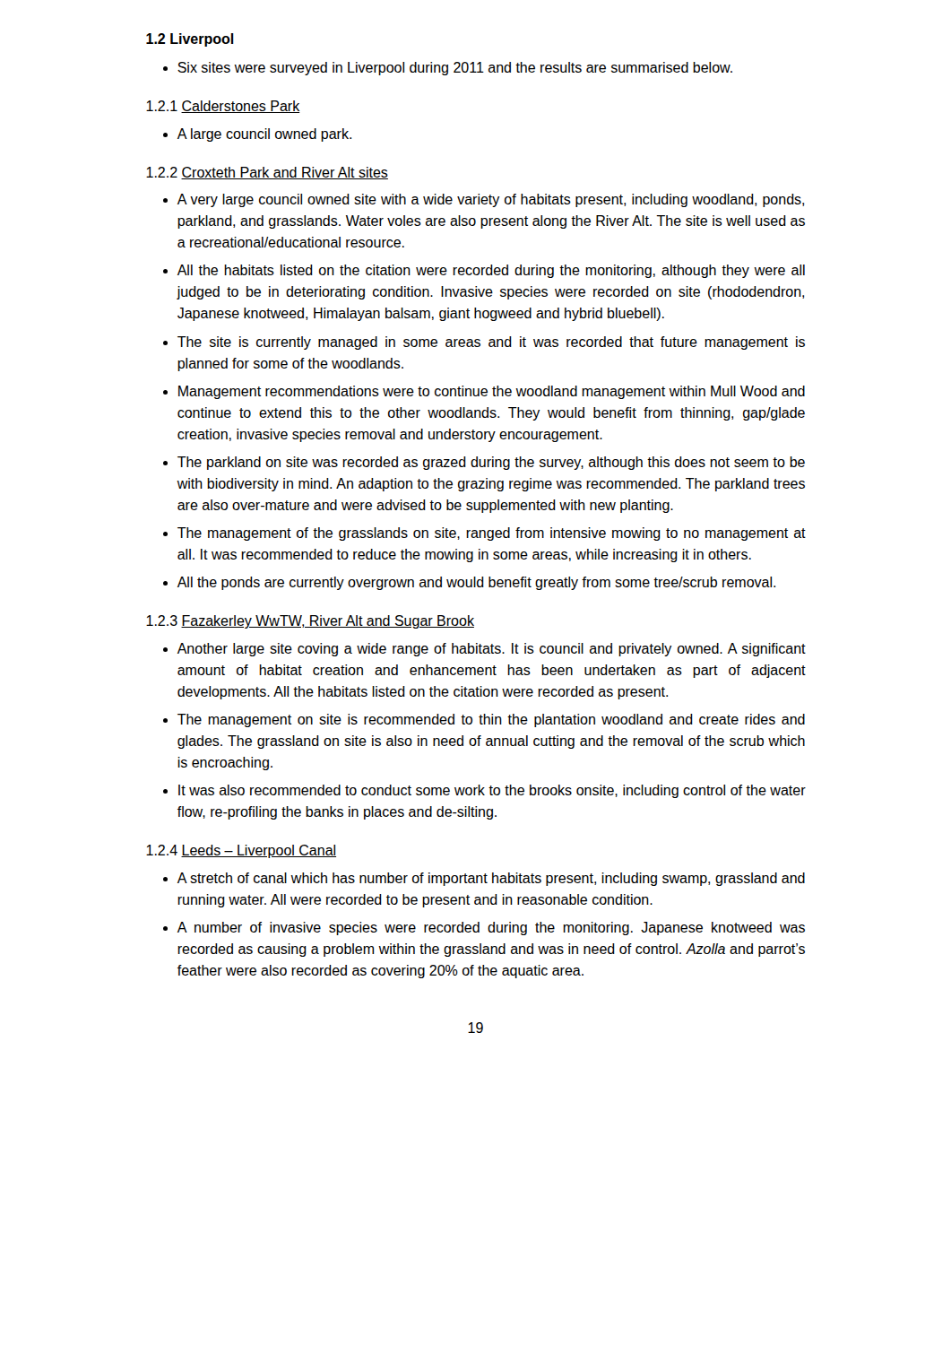1.2 Liverpool
Six sites were surveyed in Liverpool during 2011 and the results are summarised below.
1.2.1 Calderstones Park
A large council owned park.
1.2.2 Croxteth Park and River Alt sites
A very large council owned site with a wide variety of habitats present, including woodland, ponds, parkland, and grasslands. Water voles are also present along the River Alt. The site is well used as a recreational/educational resource.
All the habitats listed on the citation were recorded during the monitoring, although they were all judged to be in deteriorating condition. Invasive species were recorded on site (rhododendron, Japanese knotweed, Himalayan balsam, giant hogweed and hybrid bluebell).
The site is currently managed in some areas and it was recorded that future management is planned for some of the woodlands.
Management recommendations were to continue the woodland management within Mull Wood and continue to extend this to the other woodlands. They would benefit from thinning, gap/glade creation, invasive species removal and understory encouragement.
The parkland on site was recorded as grazed during the survey, although this does not seem to be with biodiversity in mind. An adaption to the grazing regime was recommended. The parkland trees are also over-mature and were advised to be supplemented with new planting.
The management of the grasslands on site, ranged from intensive mowing to no management at all. It was recommended to reduce the mowing in some areas, while increasing it in others.
All the ponds are currently overgrown and would benefit greatly from some tree/scrub removal.
1.2.3 Fazakerley WwTW, River Alt and Sugar Brook
Another large site coving a wide range of habitats. It is council and privately owned. A significant amount of habitat creation and enhancement has been undertaken as part of adjacent developments. All the habitats listed on the citation were recorded as present.
The management on site is recommended to thin the plantation woodland and create rides and glades. The grassland on site is also in need of annual cutting and the removal of the scrub which is encroaching.
It was also recommended to conduct some work to the brooks onsite, including control of the water flow, re-profiling the banks in places and de-silting.
1.2.4 Leeds – Liverpool Canal
A stretch of canal which has number of important habitats present, including swamp, grassland and running water. All were recorded to be present and in reasonable condition.
A number of invasive species were recorded during the monitoring. Japanese knotweed was recorded as causing a problem within the grassland and was in need of control. Azolla and parrot’s feather were also recorded as covering 20% of the aquatic area.
19